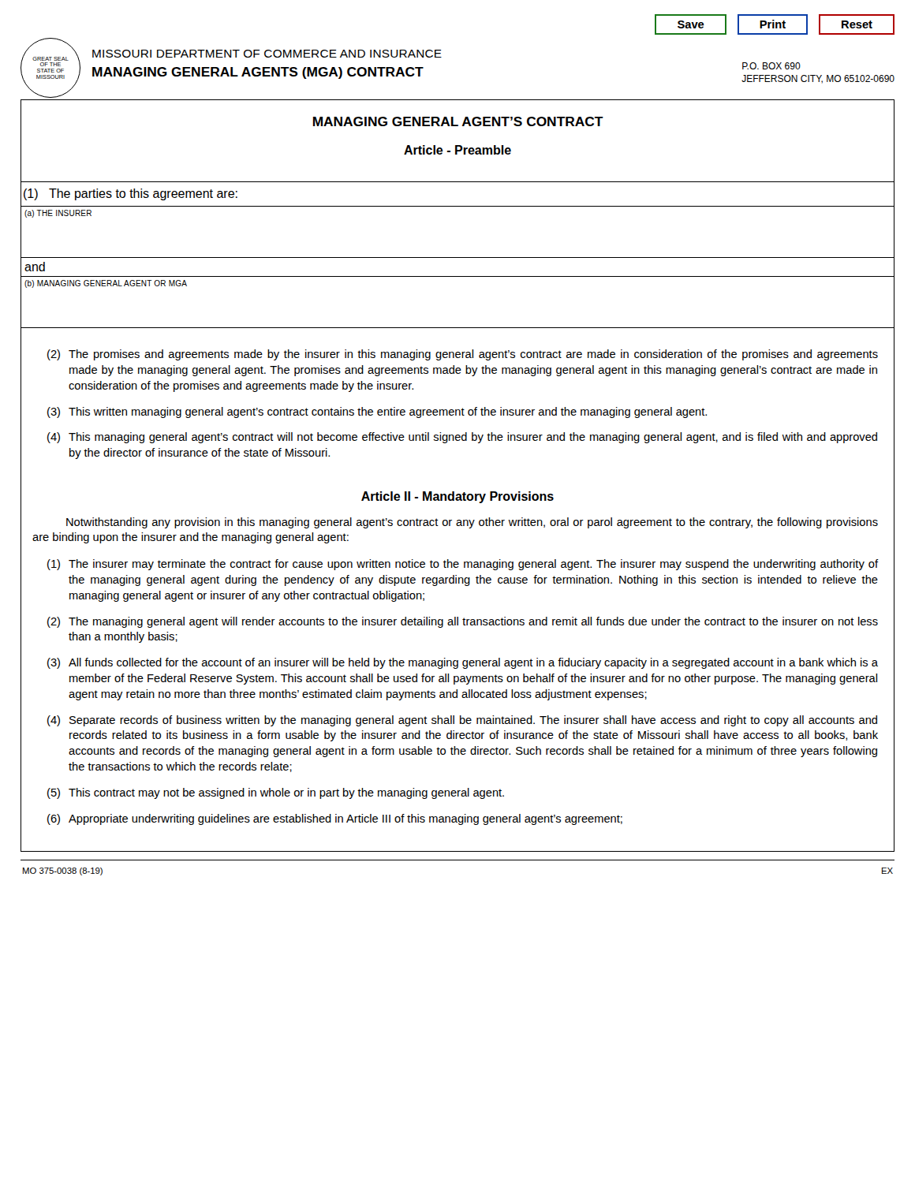Save Print Reset
GREAT SEAL
OF THE
STATE OF
MISSOURI
MISSOURI DEPARTMENT OF COMMERCE AND INSURANCE
MANAGING GENERAL AGENTS (MGA) CONTRACT
P.O. BOX 690
JEFFERSON CITY, MO 65102-0690
MANAGING GENERAL AGENT’S CONTRACT
Article - Preamble
(1) The parties to this agreement are:
(a) THE INSURER
and
(b) MANAGING GENERAL AGENT OR MGA
(2) The promises and agreements made by the insurer in this managing general agent’s contract are made in consideration of the promises and agreements made by the managing general agent. The promises and agreements made by the managing general agent in this managing general’s contract are made in consideration of the promises and agreements made by the insurer.
(3) This written managing general agent’s contract contains the entire agreement of the insurer and the managing general agent.
(4) This managing general agent’s contract will not become effective until signed by the insurer and the managing general agent, and is filed with and approved by the director of insurance of the state of Missouri.
Article II - Mandatory Provisions
Notwithstanding any provision in this managing general agent’s contract or any other written, oral or parol agreement to the contrary, the following provisions are binding upon the insurer and the managing general agent:
(1) The insurer may terminate the contract for cause upon written notice to the managing general agent. The insurer may suspend the underwriting authority of the managing general agent during the pendency of any dispute regarding the cause for termination. Nothing in this section is intended to relieve the managing general agent or insurer of any other contractual obligation;
(2) The managing general agent will render accounts to the insurer detailing all transactions and remit all funds due under the contract to the insurer on not less than a monthly basis;
(3) All funds collected for the account of an insurer will be held by the managing general agent in a fiduciary capacity in a segregated account in a bank which is a member of the Federal Reserve System. This account shall be used for all payments on behalf of the insurer and for no other purpose. The managing general agent may retain no more than three months’ estimated claim payments and allocated loss adjustment expenses;
(4) Separate records of business written by the managing general agent shall be maintained. The insurer shall have access and right to copy all accounts and records related to its business in a form usable by the insurer and the director of insurance of the state of Missouri shall have access to all books, bank accounts and records of the managing general agent in a form usable to the director. Such records shall be retained for a minimum of three years following the transactions to which the records relate;
(5) This contract may not be assigned in whole or in part by the managing general agent.
(6) Appropriate underwriting guidelines are established in Article III of this managing general agent’s agreement;
MO 375-0038 (8-19) EX